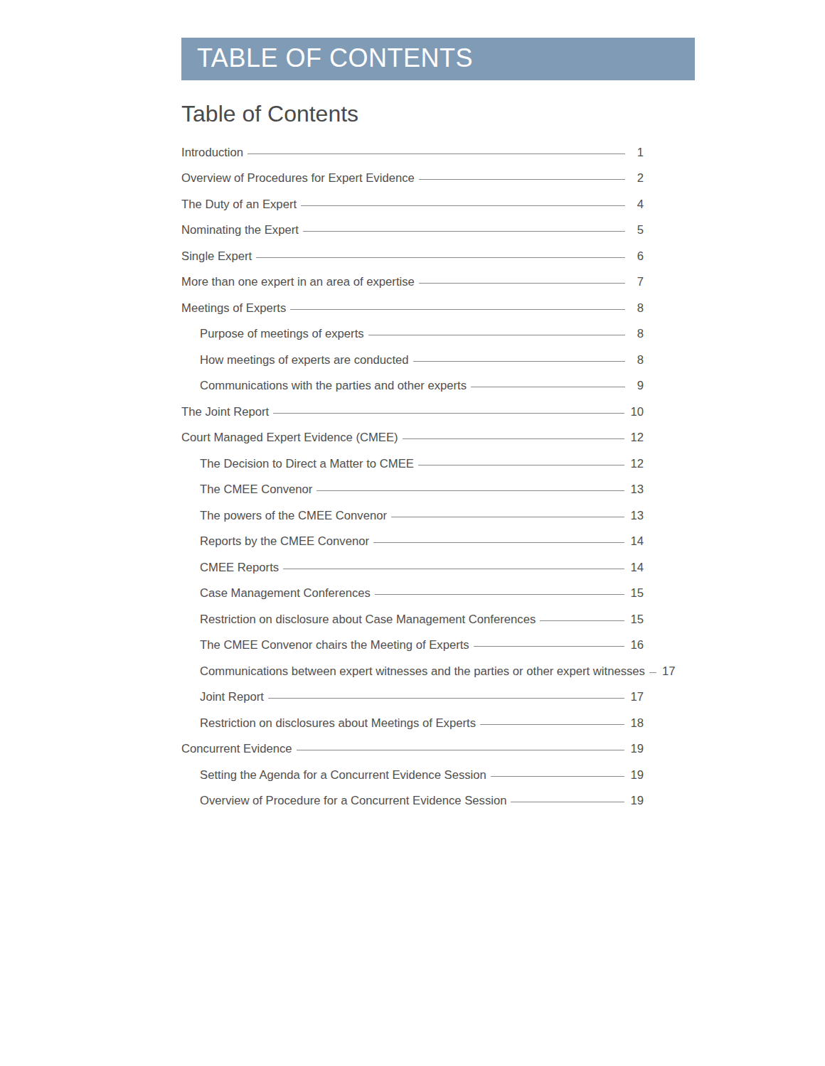TABLE OF CONTENTS
Table of Contents
Introduction 1
Overview of Procedures for Expert Evidence 2
The Duty of an Expert 4
Nominating the Expert 5
Single Expert 6
More than one expert in an area of expertise 7
Meetings of Experts 8
Purpose of meetings of experts 8
How meetings of experts are conducted 8
Communications with the parties and other experts 9
The Joint Report 10
Court Managed Expert Evidence (CMEE) 12
The Decision to Direct a Matter to CMEE 12
The CMEE Convenor 13
The powers of the CMEE Convenor 13
Reports by the CMEE Convenor 14
CMEE Reports 14
Case Management Conferences 15
Restriction on disclosure about Case Management Conferences 15
The CMEE Convenor chairs the Meeting of Experts 16
Communications between expert witnesses and the parties or other expert witnesses 17
Joint Report 17
Restriction on disclosures about Meetings of Experts 18
Concurrent Evidence 19
Setting the Agenda for a Concurrent Evidence Session 19
Overview of Procedure for a Concurrent Evidence Session 19